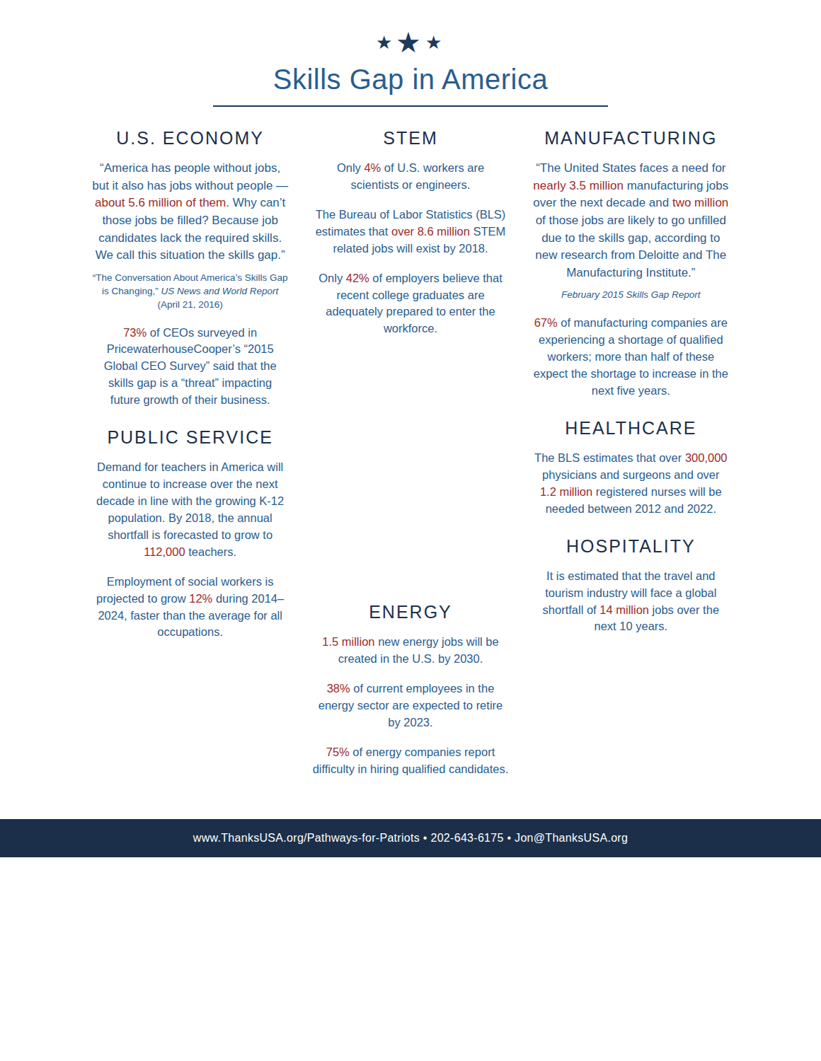★★★
Skills Gap in America
U.S. Economy
“America has people without jobs, but it also has jobs without people — about 5.6 million of them. Why can’t those jobs be filled? Because job candidates lack the required skills. We call this situation the skills gap.”
“The Conversation About America’s Skills Gap is Changing,” US News and World Report (April 21, 2016)
73% of CEOs surveyed in Pricewaterhouse­Cooper’s “2015 Global CEO Survey” said that the skills gap is a “threat” impacting future growth of their business.
Public Service
Demand for teachers in America will continue to increase over the next decade in line with the growing K-12 population. By 2018, the annual shortfall is forecasted to grow to 112,000 teachers.
Employment of social workers is projected to grow 12% during 2014–2024, faster than the average for all occupations.
STEM
Only 4% of U.S. workers are scientists or engineers.
The Bureau of Labor Statistics (BLS) estimates that over 8.6 million STEM related jobs will exist by 2018.
Only 42% of employers believe that recent college graduates are adequately prepared to enter the workforce.
Energy
1.5 million new energy jobs will be created in the U.S. by 2030.
38% of current employees in the energy sector are expected to retire by 2023.
75% of energy companies report difficulty in hiring qualified candidates.
Manufacturing
“The United States faces a need for nearly 3.5 million manufacturing jobs over the next decade and two million of those jobs are likely to go unfilled due to the skills gap, according to new research from Deloitte and The Manufacturing Institute.”
February 2015 Skills Gap Report
67% of manufacturing companies are experiencing a shortage of qualified workers; more than half of these expect the shortage to increase in the next five years.
Healthcare
The BLS estimates that over 300,000 physicians and surgeons and over 1.2 million registered nurses will be needed between 2012 and 2022.
Hospitality
It is estimated that the travel and tourism industry will face a global shortfall of 14 million jobs over the next 10 years.
www.ThanksUSA.org/Pathways-for-Patriots • 202-643-6175 • Jon@ThanksUSA.org